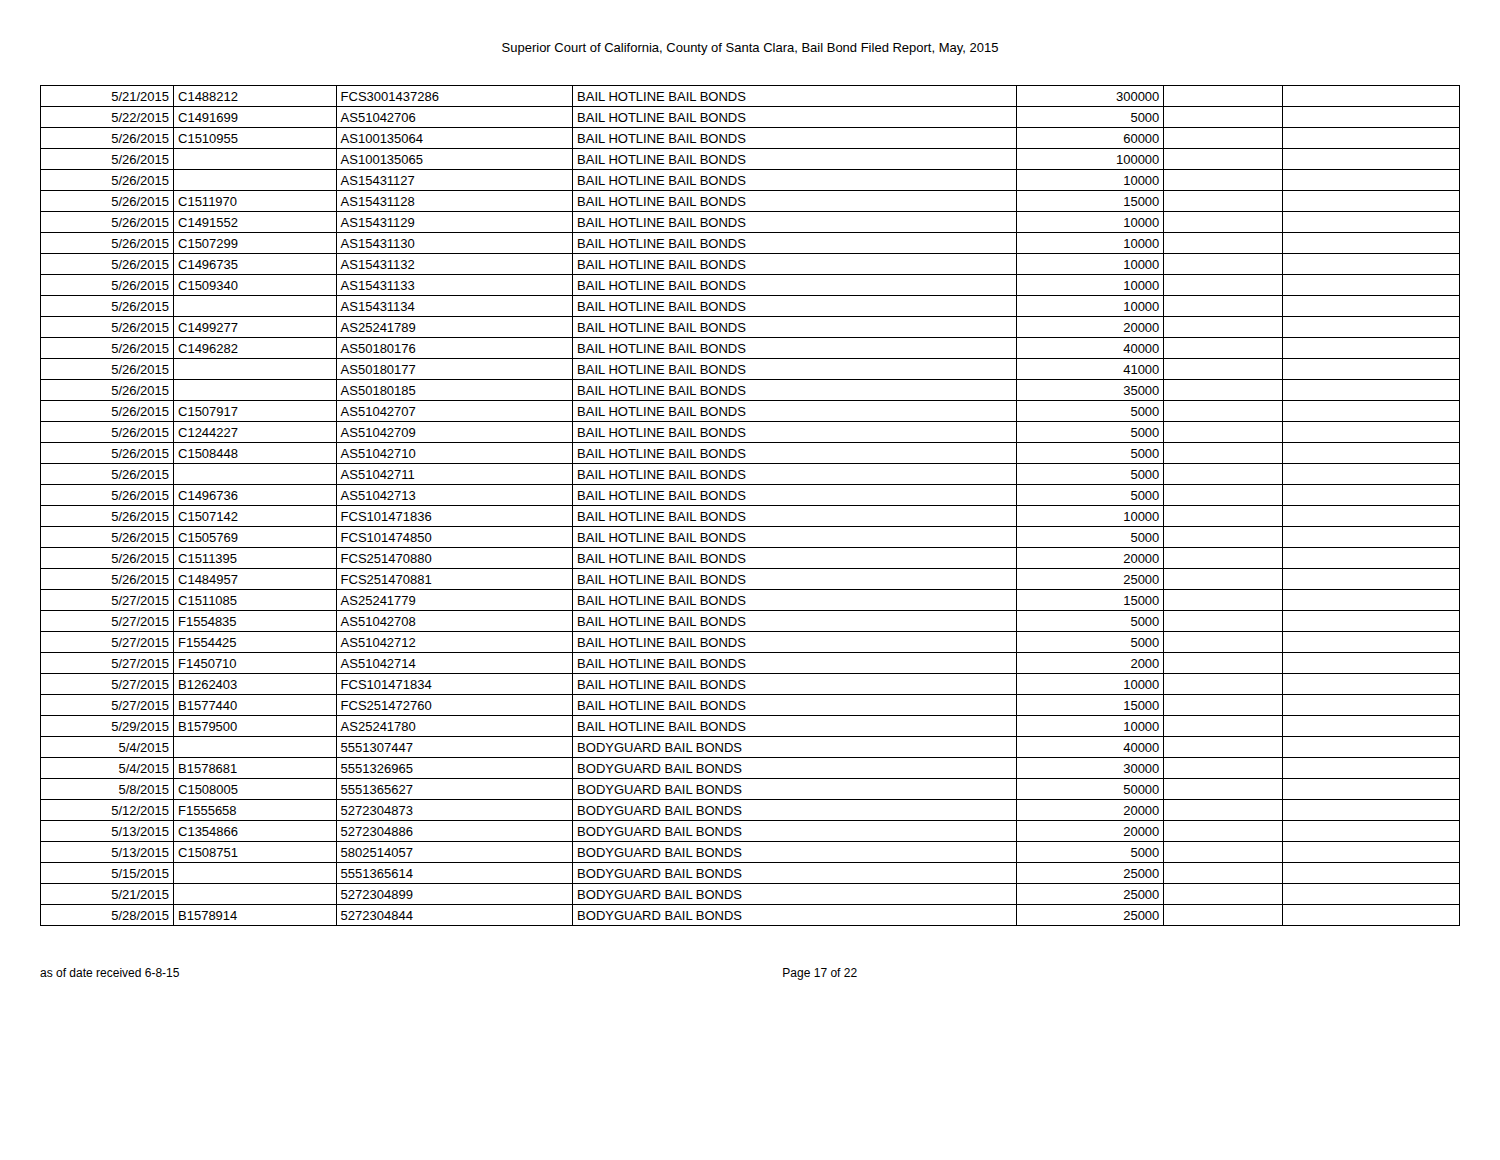Superior Court of California, County of Santa Clara, Bail Bond Filed Report, May, 2015
| 5/21/2015 | C1488212 | FCS3001437286 | BAIL HOTLINE BAIL BONDS | 300000 | | |
| 5/22/2015 | C1491699 | AS51042706 | BAIL HOTLINE BAIL BONDS | 5000 | | |
| 5/26/2015 | C1510955 | AS100135064 | BAIL HOTLINE BAIL BONDS | 60000 | | |
| 5/26/2015 | | AS100135065 | BAIL HOTLINE BAIL BONDS | 100000 | | |
| 5/26/2015 | | AS15431127 | BAIL HOTLINE BAIL BONDS | 10000 | | |
| 5/26/2015 | C1511970 | AS15431128 | BAIL HOTLINE BAIL BONDS | 15000 | | |
| 5/26/2015 | C1491552 | AS15431129 | BAIL HOTLINE BAIL BONDS | 10000 | | |
| 5/26/2015 | C1507299 | AS15431130 | BAIL HOTLINE BAIL BONDS | 10000 | | |
| 5/26/2015 | C1496735 | AS15431132 | BAIL HOTLINE BAIL BONDS | 10000 | | |
| 5/26/2015 | C1509340 | AS15431133 | BAIL HOTLINE BAIL BONDS | 10000 | | |
| 5/26/2015 | | AS15431134 | BAIL HOTLINE BAIL BONDS | 10000 | | |
| 5/26/2015 | C1499277 | AS25241789 | BAIL HOTLINE BAIL BONDS | 20000 | | |
| 5/26/2015 | C1496282 | AS50180176 | BAIL HOTLINE BAIL BONDS | 40000 | | |
| 5/26/2015 | | AS50180177 | BAIL HOTLINE BAIL BONDS | 41000 | | |
| 5/26/2015 | | AS50180185 | BAIL HOTLINE BAIL BONDS | 35000 | | |
| 5/26/2015 | C1507917 | AS51042707 | BAIL HOTLINE BAIL BONDS | 5000 | | |
| 5/26/2015 | C1244227 | AS51042709 | BAIL HOTLINE BAIL BONDS | 5000 | | |
| 5/26/2015 | C1508448 | AS51042710 | BAIL HOTLINE BAIL BONDS | 5000 | | |
| 5/26/2015 | | AS51042711 | BAIL HOTLINE BAIL BONDS | 5000 | | |
| 5/26/2015 | C1496736 | AS51042713 | BAIL HOTLINE BAIL BONDS | 5000 | | |
| 5/26/2015 | C1507142 | FCS101471836 | BAIL HOTLINE BAIL BONDS | 10000 | | |
| 5/26/2015 | C1505769 | FCS101474850 | BAIL HOTLINE BAIL BONDS | 5000 | | |
| 5/26/2015 | C1511395 | FCS251470880 | BAIL HOTLINE BAIL BONDS | 20000 | | |
| 5/26/2015 | C1484957 | FCS251470881 | BAIL HOTLINE BAIL BONDS | 25000 | | |
| 5/27/2015 | C1511085 | AS25241779 | BAIL HOTLINE BAIL BONDS | 15000 | | |
| 5/27/2015 | F1554835 | AS51042708 | BAIL HOTLINE BAIL BONDS | 5000 | | |
| 5/27/2015 | F1554425 | AS51042712 | BAIL HOTLINE BAIL BONDS | 5000 | | |
| 5/27/2015 | F1450710 | AS51042714 | BAIL HOTLINE BAIL BONDS | 2000 | | |
| 5/27/2015 | B1262403 | FCS101471834 | BAIL HOTLINE BAIL BONDS | 10000 | | |
| 5/27/2015 | B1577440 | FCS251472760 | BAIL HOTLINE BAIL BONDS | 15000 | | |
| 5/29/2015 | B1579500 | AS25241780 | BAIL HOTLINE BAIL BONDS | 10000 | | |
| 5/4/2015 | | 5551307447 | BODYGUARD BAIL BONDS | 40000 | | |
| 5/4/2015 | B1578681 | 5551326965 | BODYGUARD BAIL BONDS | 30000 | | |
| 5/8/2015 | C1508005 | 5551365627 | BODYGUARD BAIL BONDS | 50000 | | |
| 5/12/2015 | F1555658 | 5272304873 | BODYGUARD BAIL BONDS | 20000 | | |
| 5/13/2015 | C1354866 | 5272304886 | BODYGUARD BAIL BONDS | 20000 | | |
| 5/13/2015 | C1508751 | 5802514057 | BODYGUARD BAIL BONDS | 5000 | | |
| 5/15/2015 | | 5551365614 | BODYGUARD BAIL BONDS | 25000 | | |
| 5/21/2015 | | 5272304899 | BODYGUARD BAIL BONDS | 25000 | | |
| 5/28/2015 | B1578914 | 5272304844 | BODYGUARD BAIL BONDS | 25000 | | |
as of date received 6-8-15
Page 17 of 22